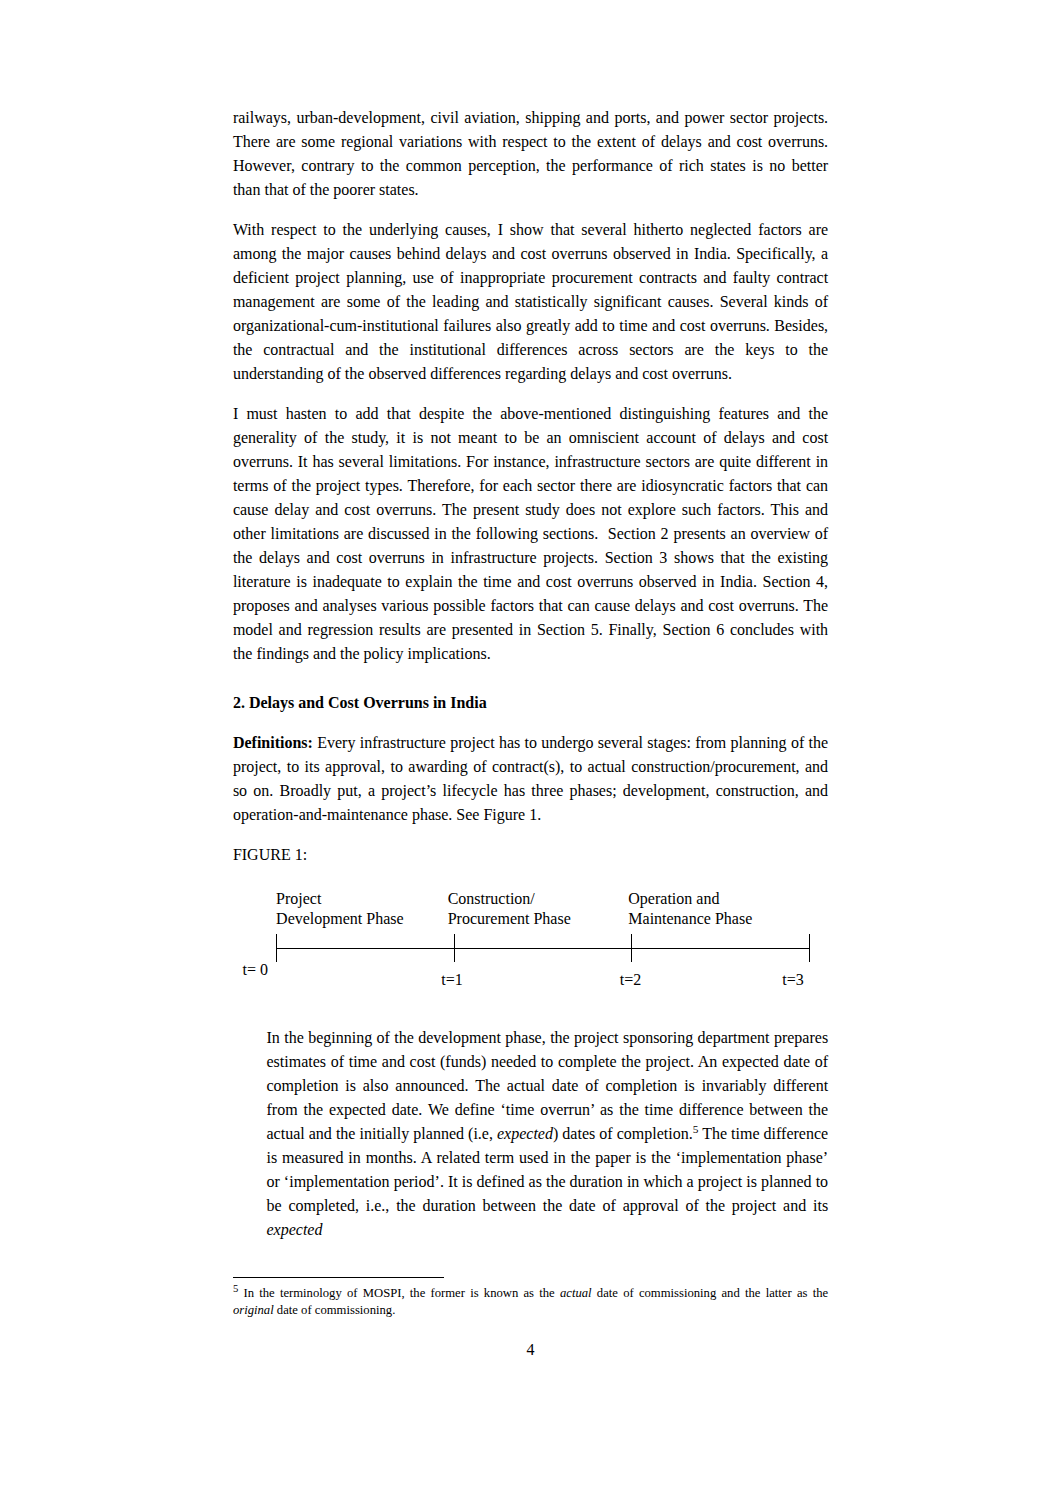railways, urban-development, civil aviation, shipping and ports, and power sector projects. There are some regional variations with respect to the extent of delays and cost overruns. However, contrary to the common perception, the performance of rich states is no better than that of the poorer states.
With respect to the underlying causes, I show that several hitherto neglected factors are among the major causes behind delays and cost overruns observed in India. Specifically, a deficient project planning, use of inappropriate procurement contracts and faulty contract management are some of the leading and statistically significant causes. Several kinds of organizational-cum-institutional failures also greatly add to time and cost overruns. Besides, the contractual and the institutional differences across sectors are the keys to the understanding of the observed differences regarding delays and cost overruns.
I must hasten to add that despite the above-mentioned distinguishing features and the generality of the study, it is not meant to be an omniscient account of delays and cost overruns. It has several limitations. For instance, infrastructure sectors are quite different in terms of the project types. Therefore, for each sector there are idiosyncratic factors that can cause delay and cost overruns. The present study does not explore such factors. This and other limitations are discussed in the following sections. Section 2 presents an overview of the delays and cost overruns in infrastructure projects. Section 3 shows that the existing literature is inadequate to explain the time and cost overruns observed in India. Section 4, proposes and analyses various possible factors that can cause delays and cost overruns. The model and regression results are presented in Section 5. Finally, Section 6 concludes with the findings and the policy implications.
2. Delays and Cost Overruns in India
Definitions: Every infrastructure project has to undergo several stages: from planning of the project, to its approval, to awarding of contract(s), to actual construction/procurement, and so on. Broadly put, a project’s lifecycle has three phases; development, construction, and operation-and-maintenance phase. See Figure 1.
FIGURE 1:
Project
Development Phase
Construction/
Procurement Phase
Operation and
Maintenance Phase
t= 0 t=1 t=2 t=3
In the beginning of the development phase, the project sponsoring department prepares estimates of time and cost (funds) needed to complete the project. An expected date of completion is also announced. The actual date of completion is invariably different from the expected date. We define ‘time overrun’ as the time difference between the actual and the initially planned (i.e, expected) dates of completion.5 The time difference is measured in months. A related term used in the paper is the ‘implementation phase’ or ‘implementation period’. It is defined as the duration in which a project is planned to be completed, i.e., the duration between the date of approval of the project and its expected
5 In the terminology of MOSPI, the former is known as the actual date of commissioning and the latter as the original date of commissioning.
4